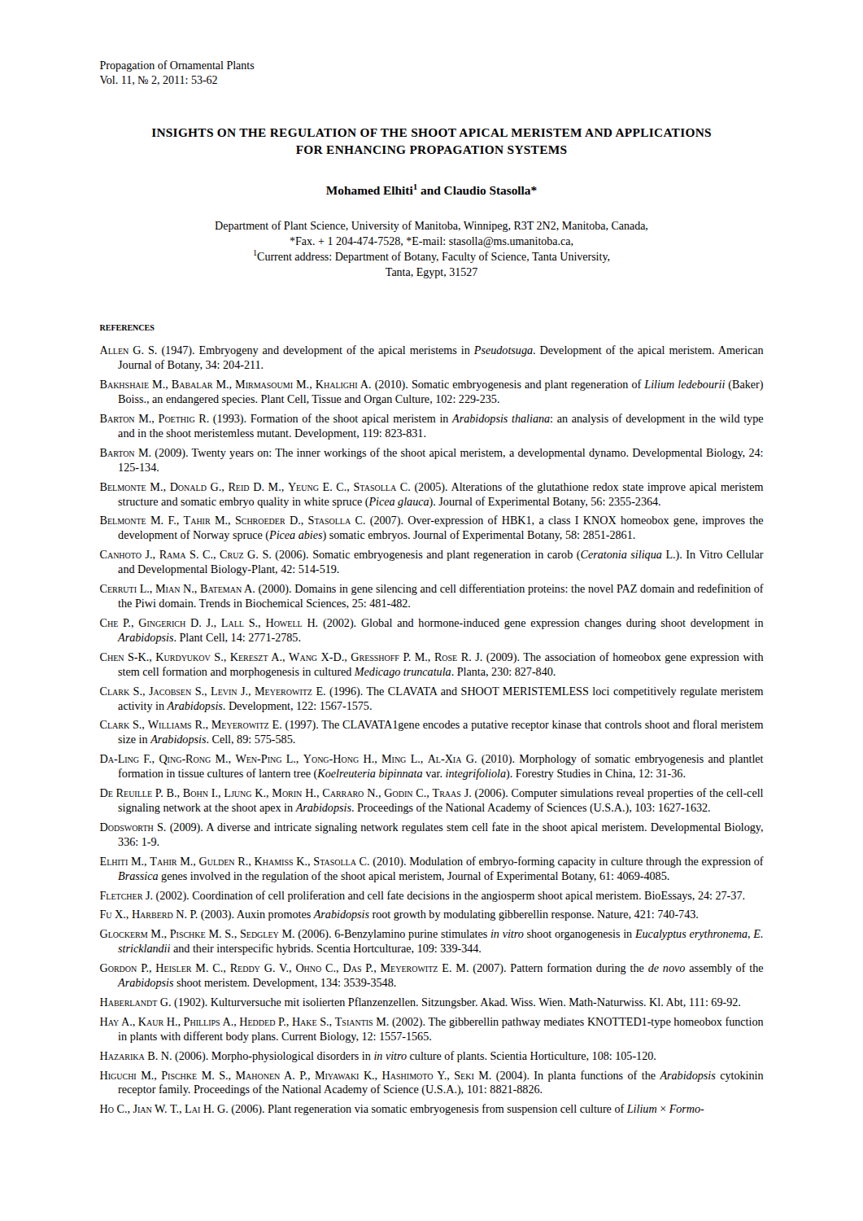Propagation of Ornamental Plants
Vol. 11, № 2, 2011: 53-62
Insights on the Regulation of the Shoot Apical Meristem and Applications
for Enhancing Propagation Systems
Mohamed Elhiti1 and Claudio Stasolla*
Department of Plant Science, University of Manitoba, Winnipeg, R3T 2N2, Manitoba, Canada,
*Fax. + 1 204-474-7528, *E-mail: stasolla@ms.umanitoba.ca,
1Current address: Department of Botany, Faculty of Science, Tanta University,
Tanta, Egypt, 31527
REFERENCES
Allen G. S. (1947). Embryogeny and development of the apical meristems in Pseudotsuga. Development of the apical meristem. American Journal of Botany, 34: 204-211.
Bakhshaie M., Babalar M., Mirmasoumi M., Khalighi A. (2010). Somatic embryogenesis and plant regeneration of Lilium ledebourii (Baker) Boiss., an endangered species. Plant Cell, Tissue and Organ Culture, 102: 229-235.
Barton M., Poethig R. (1993). Formation of the shoot apical meristem in Arabidopsis thaliana: an analysis of development in the wild type and in the shoot meristemless mutant. Development, 119: 823-831.
Barton M. (2009). Twenty years on: The inner workings of the shoot apical meristem, a developmental dynamo. Developmental Biology, 24: 125-134.
Belmonte M., Donald G., Reid D. M., Yeung E. C., Stasolla C. (2005). Alterations of the glutathione redox state improve apical meristem structure and somatic embryo quality in white spruce (Picea glauca). Journal of Experimental Botany, 56: 2355-2364.
Belmonte M. F., Tahir M., Schroeder D., Stasolla C. (2007). Over-expression of HBK1, a class I KNOX homeobox gene, improves the development of Norway spruce (Picea abies) somatic embryos. Journal of Experimental Botany, 58: 2851-2861.
Canhoto J., Rama S. C., Cruz G. S. (2006). Somatic embryogenesis and plant regeneration in carob (Ceratonia siliqua L.). In Vitro Cellular and Developmental Biology-Plant, 42: 514-519.
Cerruti L., Mian N., Bateman A. (2000). Domains in gene silencing and cell differentiation proteins: the novel PAZ domain and redefinition of the Piwi domain. Trends in Biochemical Sciences, 25: 481-482.
Che P., Gingerich D. J., Lall S., Howell H. (2002). Global and hormone-induced gene expression changes during shoot development in Arabidopsis. Plant Cell, 14: 2771-2785.
Chen S-K., Kurdyukov S., Kereszt A., Wang X-D., Gresshoff P. M., Rose R. J. (2009). The association of homeobox gene expression with stem cell formation and morphogenesis in cultured Medicago truncatula. Planta, 230: 827-840.
Clark S., Jacobsen S., Levin J., Meyerowitz E. (1996). The CLAVATA and SHOOT MERISTEMLESS loci competitively regulate meristem activity in Arabidopsis. Development, 122: 1567-1575.
Clark S., Williams R., Meyerowitz E. (1997). The CLAVATA1gene encodes a putative receptor kinase that controls shoot and floral meristem size in Arabidopsis. Cell, 89: 575-585.
Da-Ling F., Qing-Rong M., Wen-Ping L., Yong-Hong H., Ming L., Al-Xia G. (2010). Morphology of somatic embryogenesis and plantlet formation in tissue cultures of lantern tree (Koelreuteria bipinnata var. integrifoliola). Forestry Studies in China, 12: 31-36.
De Reuille P. B., Bohn I., Ljung K., Morin H., Carraro N., Godin C., Traas J. (2006). Computer simulations reveal properties of the cell-cell signaling network at the shoot apex in Arabidopsis. Proceedings of the National Academy of Sciences (U.S.A.), 103: 1627-1632.
Dodsworth S. (2009). A diverse and intricate signaling network regulates stem cell fate in the shoot apical meristem. Developmental Biology, 336: 1-9.
Elhiti M., Tahir M., Gulden R., Khamiss K., Stasolla C. (2010). Modulation of embryo-forming capacity in culture through the expression of Brassica genes involved in the regulation of the shoot apical meristem, Journal of Experimental Botany, 61: 4069-4085.
Fletcher J. (2002). Coordination of cell proliferation and cell fate decisions in the angiosperm shoot apical meristem. BioEssays, 24: 27-37.
Fu X., Harberd N. P. (2003). Auxin promotes Arabidopsis root growth by modulating gibberellin response. Nature, 421: 740-743.
Glockerm M., Pischke M. S., Sedgley M. (2006). 6-Benzylamino purine stimulates in vitro shoot organogenesis in Eucalyptus erythronema, E. stricklandii and their interspecific hybrids. Scentia Hortculturae, 109: 339-344.
Gordon P., Heisler M. C., Reddy G. V., Ohno C., Das P., Meyerowitz E. M. (2007). Pattern formation during the de novo assembly of the Arabidopsis shoot meristem. Development, 134: 3539-3548.
Haberlandt G. (1902). Kulturversuche mit isolierten Pflanzenzellen. Sitzungsber. Akad. Wiss. Wien. Math-Naturwiss. Kl. Abt, 111: 69-92.
Hay A., Kaur H., Phillips A., Hedded P., Hake S., Tsiantis M. (2002). The gibberellin pathway mediates KNOTTED1-type homeobox function in plants with different body plans. Current Biology, 12: 1557-1565.
Hazarika B. N. (2006). Morpho-physiological disorders in in vitro culture of plants. Scientia Horticulture, 108: 105-120.
Higuchi M., Pischke M. S., Mahonen A. P., Miyawaki K., Hashimoto Y., Seki M. (2004). In planta functions of the Arabidopsis cytokinin receptor family. Proceedings of the National Academy of Science (U.S.A.), 101: 8821-8826.
Ho C., Jian W. T., Lai H. G. (2006). Plant regeneration via somatic embryogenesis from suspension cell culture of Lilium × Formo-